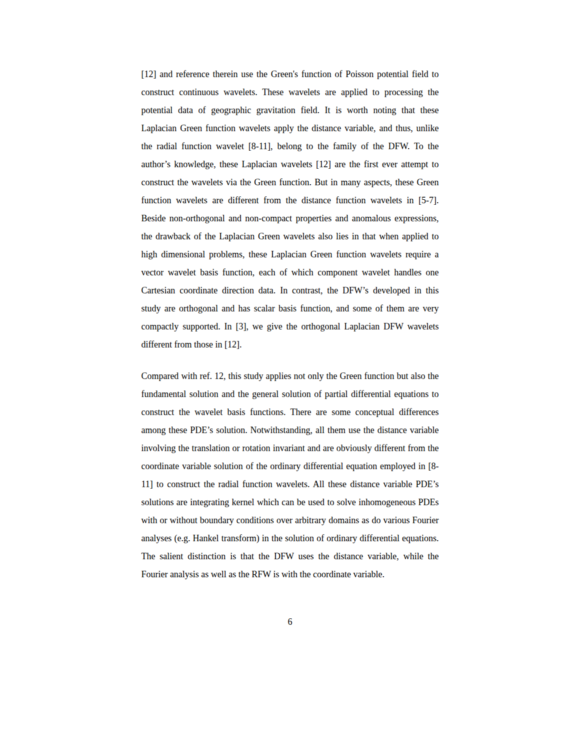[12] and reference therein use the Green's function of Poisson potential field to construct continuous wavelets. These wavelets are applied to processing the potential data of geographic gravitation field. It is worth noting that these Laplacian Green function wavelets apply the distance variable, and thus, unlike the radial function wavelet [8-11], belong to the family of the DFW. To the author’s knowledge, these Laplacian wavelets [12] are the first ever attempt to construct the wavelets via the Green function. But in many aspects, these Green function wavelets are different from the distance function wavelets in [5-7]. Beside non-orthogonal and non-compact properties and anomalous expressions, the drawback of the Laplacian Green wavelets also lies in that when applied to high dimensional problems, these Laplacian Green function wavelets require a vector wavelet basis function, each of which component wavelet handles one Cartesian coordinate direction data. In contrast, the DFW’s developed in this study are orthogonal and has scalar basis function, and some of them are very compactly supported. In [3], we give the orthogonal Laplacian DFW wavelets different from those in [12].
Compared with ref. 12, this study applies not only the Green function but also the fundamental solution and the general solution of partial differential equations to construct the wavelet basis functions. There are some conceptual differences among these PDE’s solution. Notwithstanding, all them use the distance variable involving the translation or rotation invariant and are obviously different from the coordinate variable solution of the ordinary differential equation employed in [8-11] to construct the radial function wavelets. All these distance variable PDE’s solutions are integrating kernel which can be used to solve inhomogeneous PDEs with or without boundary conditions over arbitrary domains as do various Fourier analyses (e.g. Hankel transform) in the solution of ordinary differential equations. The salient distinction is that the DFW uses the distance variable, while the Fourier analysis as well as the RFW is with the coordinate variable.
6